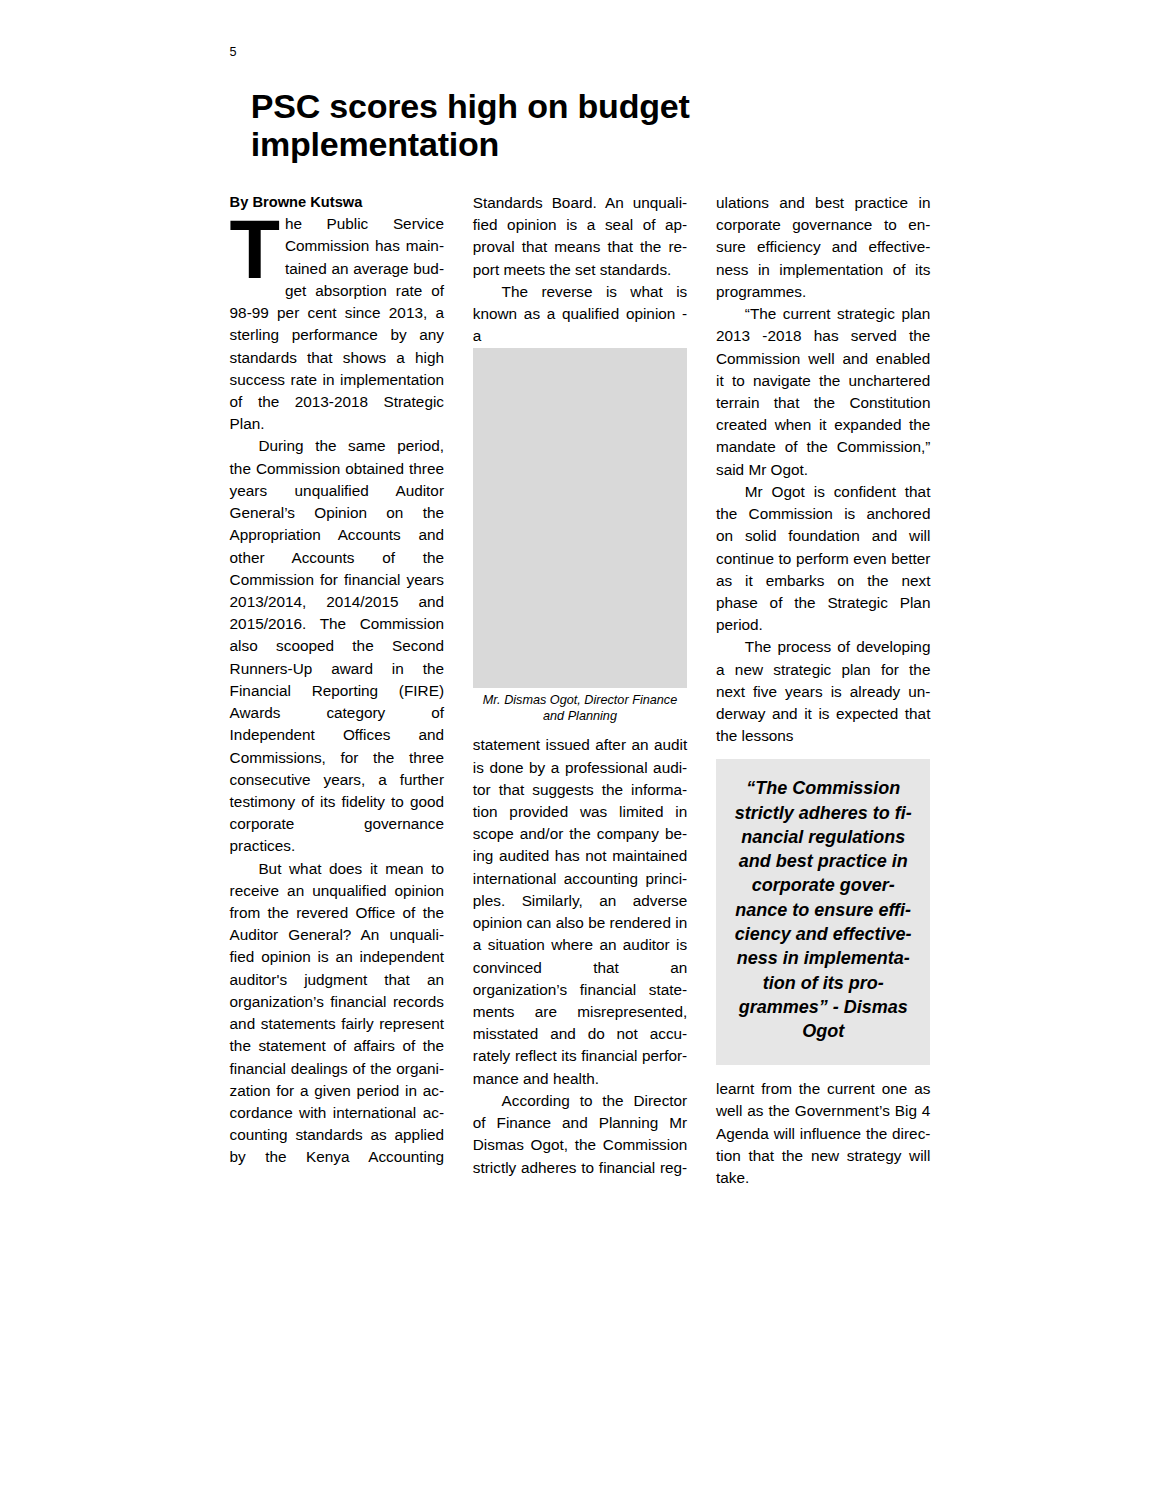5
PSC scores high on budget implementation
By Browne Kutswa
The Public Service Commission has maintained an average budget absorption rate of 98-99 per cent since 2013, a sterling performance by any standards that shows a high success rate in implementation of the 2013-2018 Strategic Plan.
During the same period, the Commission obtained three years unqualified Auditor General’s Opinion on the Appropriation Accounts and other Accounts of the Commission for financial years 2013/2014, 2014/2015 and 2015/2016. The Commission also scooped the Second Runners-Up award in the Financial Reporting (FIRE) Awards category of Independent Offices and Commissions, for the three consecutive years, a further testimony of its fidelity to good corporate governance practices.
But what does it mean to receive an unqualified opinion from the revered Office of the Auditor General? An unqualified opinion is an independent auditor's judgment that an organization’s financial records and statements fairly represent the statement of affairs of the financial dealings of the organization for a given period in accordance with international accounting standards as applied by the Kenya Accounting Standards Board. An unqualified opinion is a seal of approval that means that the report meets the set standards.
The reverse is what is known as a qualified opinion - a
Mr. Dismas Ogot, Director Finance and Planning
statement issued after an audit is done by a professional auditor that suggests the information provided was limited in scope and/or the company being audited has not maintained international accounting principles. Similarly, an adverse opinion can also be rendered in a situation where an auditor is convinced that an organization’s financial statements are misrepresented, misstated and do not accurately reflect its financial performance and health.
According to the Director of Finance and Planning Mr Dismas Ogot, the Commission strictly adheres to financial regulations and best practice in corporate governance to ensure efficiency and effectiveness in implementation of its programmes.
“The current strategic plan 2013 -2018 has served the Commission well and enabled it to navigate the unchartered terrain that the Constitution created when it expanded the mandate of the Commission,” said Mr Ogot.
Mr Ogot is confident that the Commission is anchored on solid foundation and will continue to perform even better as it embarks on the next phase of the Strategic Plan period.
The process of developing a new strategic plan for the next five years is already underway and it is expected that the lessons
“The Commission strictly adheres to financial regulations and best practice in corporate governance to ensure efficiency and effectiveness in implementation of its programmes” - Dismas Ogot
learnt from the current one as well as the Government’s Big 4 Agenda will influence the direction that the new strategy will take.